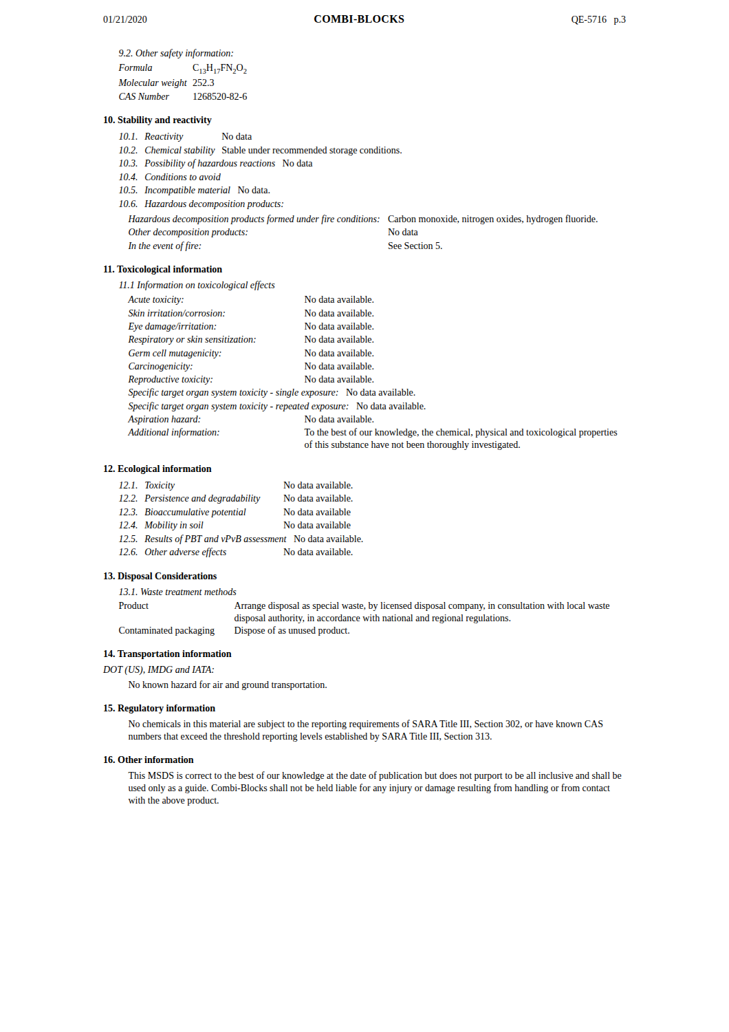01/21/2020
COMBI-BLOCKS
QE-5716 p.3
9.2. Other safety information:
| Formula | C 13 H 17 FN 2 O 2 |
| Molecular weight | 252.3 |
| CAS Number | 1268520-82-6 |
10. Stability and reactivity
| 10.1. | Reactivity | No data |
| 10.2. | Chemical stability | Stable under recommended storage conditions. |
| 10.3. | Possibility of hazardous reactions No data |
| 10.4. | Conditions to avoid |
| 10.5. | Incompatible material No data. |
| 10.6. | Hazardous decomposition products: |
| Hazardous decomposition products formed under fire conditions: | Carbon monoxide, nitrogen oxides, hydrogen fluoride. |
| Other decomposition products: | No data |
| In the event of fire: | See Section 5. |
11. Toxicological information
11.1 Information on toxicological effects
| Acute toxicity: | No data available. |
| Skin irritation/corrosion: | No data available. |
| Eye damage/irritation: | No data available. |
| Respiratory or skin sensitization: | No data available. |
| Germ cell mutagenicity: | No data available. |
| Carcinogenicity: | No data available. |
| Reproductive toxicity: | No data available. |
| Specific target organ system toxicity - single exposure: No data available. |
| Specific target organ system toxicity - repeated exposure: No data available. |
| Aspiration hazard: | No data available. |
| Additional information: | To the best of our knowledge, the chemical, physical and toxicological properties of this substance have not been thoroughly investigated. |
12. Ecological information
| 12.1. | Toxicity | No data available. |
| 12.2. | Persistence and degradability | No data available. |
| 12.3. | Bioaccumulative potential | No data available |
| 12.4. | Mobility in soil | No data available |
| 12.5. | Results of PBT and vPvB assessment No data available. |
| 12.6. | Other adverse effects | No data available. |
13. Disposal Considerations
13.1. Waste treatment methods
Product
Arrange disposal as special waste, by licensed disposal company, in consultation with local waste disposal authority, in accordance with national and regional regulations.
Contaminated packaging
Dispose of as unused product.
14. Transportation information
DOT (US), IMDG and IATA:
No known hazard for air and ground transportation.
15. Regulatory information
No chemicals in this material are subject to the reporting requirements of SARA Title III, Section 302, or have known CAS numbers that exceed the threshold reporting levels established by SARA Title III, Section 313.
16. Other information
This MSDS is correct to the best of our knowledge at the date of publication but does not purport to be all inclusive and shall be used only as a guide. Combi-Blocks shall not be held liable for any injury or damage resulting from handling or from contact with the above product.